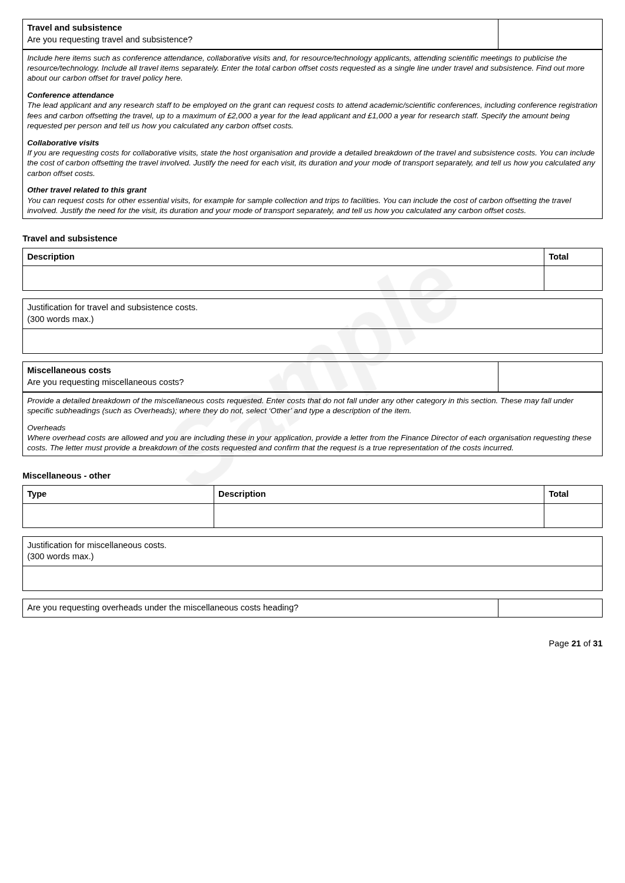Sample
| Travel and subsistence Are you requesting travel and subsistence? | |
| Include here items such as conference attendance, collaborative visits and, for resource/technology applicants, attending scientific meetings to publicise the resource/technology. Include all travel items separately. Enter the total carbon offset costs requested as a single line under travel and subsistence. Find out more about our carbon offset for travel policy here. Conference attendance The lead applicant and any research staff to be employed on the grant can request costs to attend academic/scientific conferences, including conference registration fees and carbon offsetting the travel, up to a maximum of £2,000 a year for the lead applicant and £1,000 a year for research staff. Specify the amount being requested per person and tell us how you calculated any carbon offset costs. Collaborative visits If you are requesting costs for collaborative visits, state the host organisation and provide a detailed breakdown of the travel and subsistence costs. You can include the cost of carbon offsetting the travel involved. Justify the need for each visit, its duration and your mode of transport separately, and tell us how you calculated any carbon offset costs. Other travel related to this grant You can request costs for other essential visits, for example for sample collection and trips to facilities. You can include the cost of carbon offsetting the travel involved. Justify the need for the visit, its duration and your mode of transport separately, and tell us how you calculated any carbon offset costs. |
Travel and subsistence
| Description | Total |
| --- | --- |
| Justification for travel and subsistence costs. (300 words max.) |
| Miscellaneous costs Are you requesting miscellaneous costs? | |
| Provide a detailed breakdown of the miscellaneous costs requested. Enter costs that do not fall under any other category in this section. These may fall under specific subheadings (such as Overheads); where they do not, select ‘Other’ and type a description of the item. Overheads Where overhead costs are allowed and you are including these in your application, provide a letter from the Finance Director of each organisation requesting these costs. The letter must provide a breakdown of the costs requested and confirm that the request is a true representation of the costs incurred. |
Miscellaneous - other
| Type | Description | Total |
| --- | --- | --- |
| Justification for miscellaneous costs. (300 words max.) |
| Are you requesting overheads under the miscellaneous costs heading? | |
Page 21 of 31